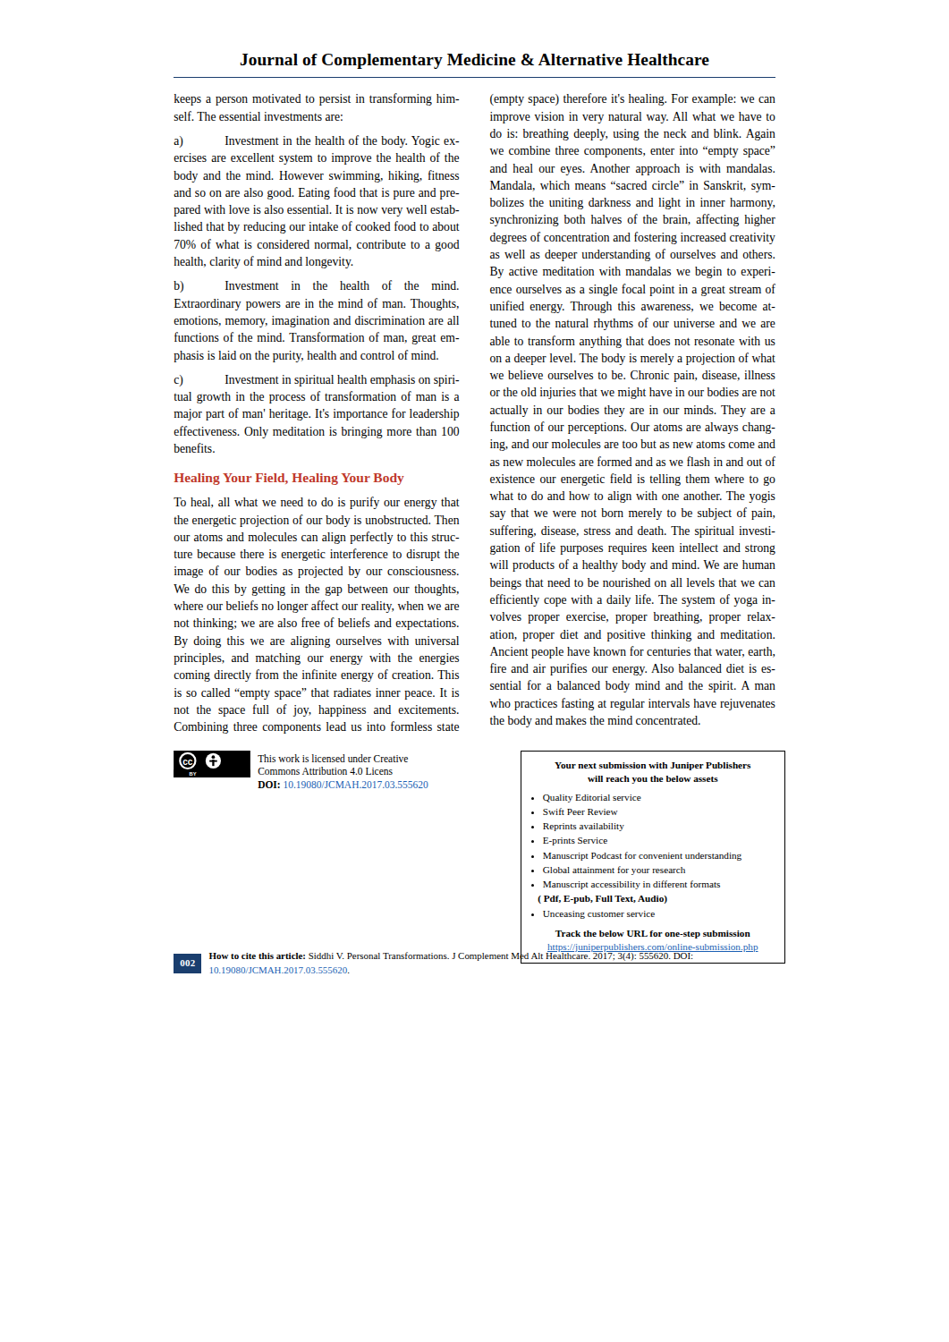Journal of Complementary Medicine & Alternative Healthcare
keeps a person motivated to persist in transforming himself. The essential investments are:
a) Investment in the health of the body. Yogic exercises are excellent system to improve the health of the body and the mind. However swimming, hiking, fitness and so on are also good. Eating food that is pure and prepared with love is also essential. It is now very well established that by reducing our intake of cooked food to about 70% of what is considered normal, contribute to a good health, clarity of mind and longevity.
b) Investment in the health of the mind. Extraordinary powers are in the mind of man. Thoughts, emotions, memory, imagination and discrimination are all functions of the mind. Transformation of man, great emphasis is laid on the purity, health and control of mind.
c) Investment in spiritual health emphasis on spiritual growth in the process of transformation of man is a major part of man' heritage. It's importance for leadership effectiveness. Only meditation is bringing more than 100 benefits.
Healing Your Field, Healing Your Body
To heal, all what we need to do is purify our energy that the energetic projection of our body is unobstructed. Then our atoms and molecules can align perfectly to this structure because there is energetic interference to disrupt the image of our bodies as projected by our consciousness. We do this by getting in the gap between our thoughts, where our beliefs no longer affect our reality, when we are not thinking; we are also free of beliefs and expectations. By doing this we are aligning ourselves with universal principles, and matching our energy with the energies coming directly from the infinite energy of creation. This is so called “empty space” that radiates inner peace. It is not the space full of joy, happiness and excitements. Combining three components lead us into formless state (empty space) therefore it's healing. For example: we can improve vision in very natural way. All what we have to do is: breathing deeply, using the neck and blink. Again we combine three components, enter into “empty space” and heal our eyes. Another approach is with mandalas. Mandala, which means “sacred circle” in Sanskrit, symbolizes the uniting darkness and light in inner harmony, synchronizing both halves of the brain, affecting higher degrees of concentration and fostering increased creativity as well as deeper understanding of ourselves and others. By active meditation with mandalas we begin to experience ourselves as a single focal point in a great stream of unified energy. Through this awareness, we become attuned to the natural rhythms of our universe and we are able to transform anything that does not resonate with us on a deeper level. The body is merely a projection of what we believe ourselves to be. Chronic pain, disease, illness or the old injuries that we might have in our bodies are not actually in our bodies they are in our minds. They are a function of our perceptions. Our atoms are always changing, and our molecules are too but as new atoms come and as new molecules are formed and as we flash in and out of existence our energetic field is telling them where to go what to do and how to align with one another. The yogis say that we were not born merely to be subject of pain, suffering, disease, stress and death. The spiritual investigation of life purposes requires keen intellect and strong will products of a healthy body and mind. We are human beings that need to be nourished on all levels that we can efficiently cope with a daily life. The system of yoga involves proper exercise, proper breathing, proper relaxation, proper diet and positive thinking and meditation. Ancient people have known for centuries that water, earth, fire and air purifies our energy. Also balanced diet is essential for a balanced body mind and the spirit. A man who practices fasting at regular intervals have rejuvenates the body and makes the mind concentrated.
cc BY
This work is licensed under Creative
Commons Attribution 4.0 Licens
DOI: 10.19080/JCMAH.2017.03.555620
Your next submission with Juniper Publishers
will reach you the below assets
Quality Editorial service
Swift Peer Review
Reprints availability
E-prints Service
Manuscript Podcast for convenient understanding
Global attainment for your research
Manuscript accessibility in different formats
( Pdf, E-pub, Full Text, Audio)
Unceasing customer service
Track the below URL for one-step submission
https://juniperpublishers.com/online-submission.php
002 How to cite this article: Siddhi V. Personal Transformations. J Complement Med Alt Healthcare. 2017; 3(4): 555620. DOI: 10.19080/JCMAH.2017.03.555620.